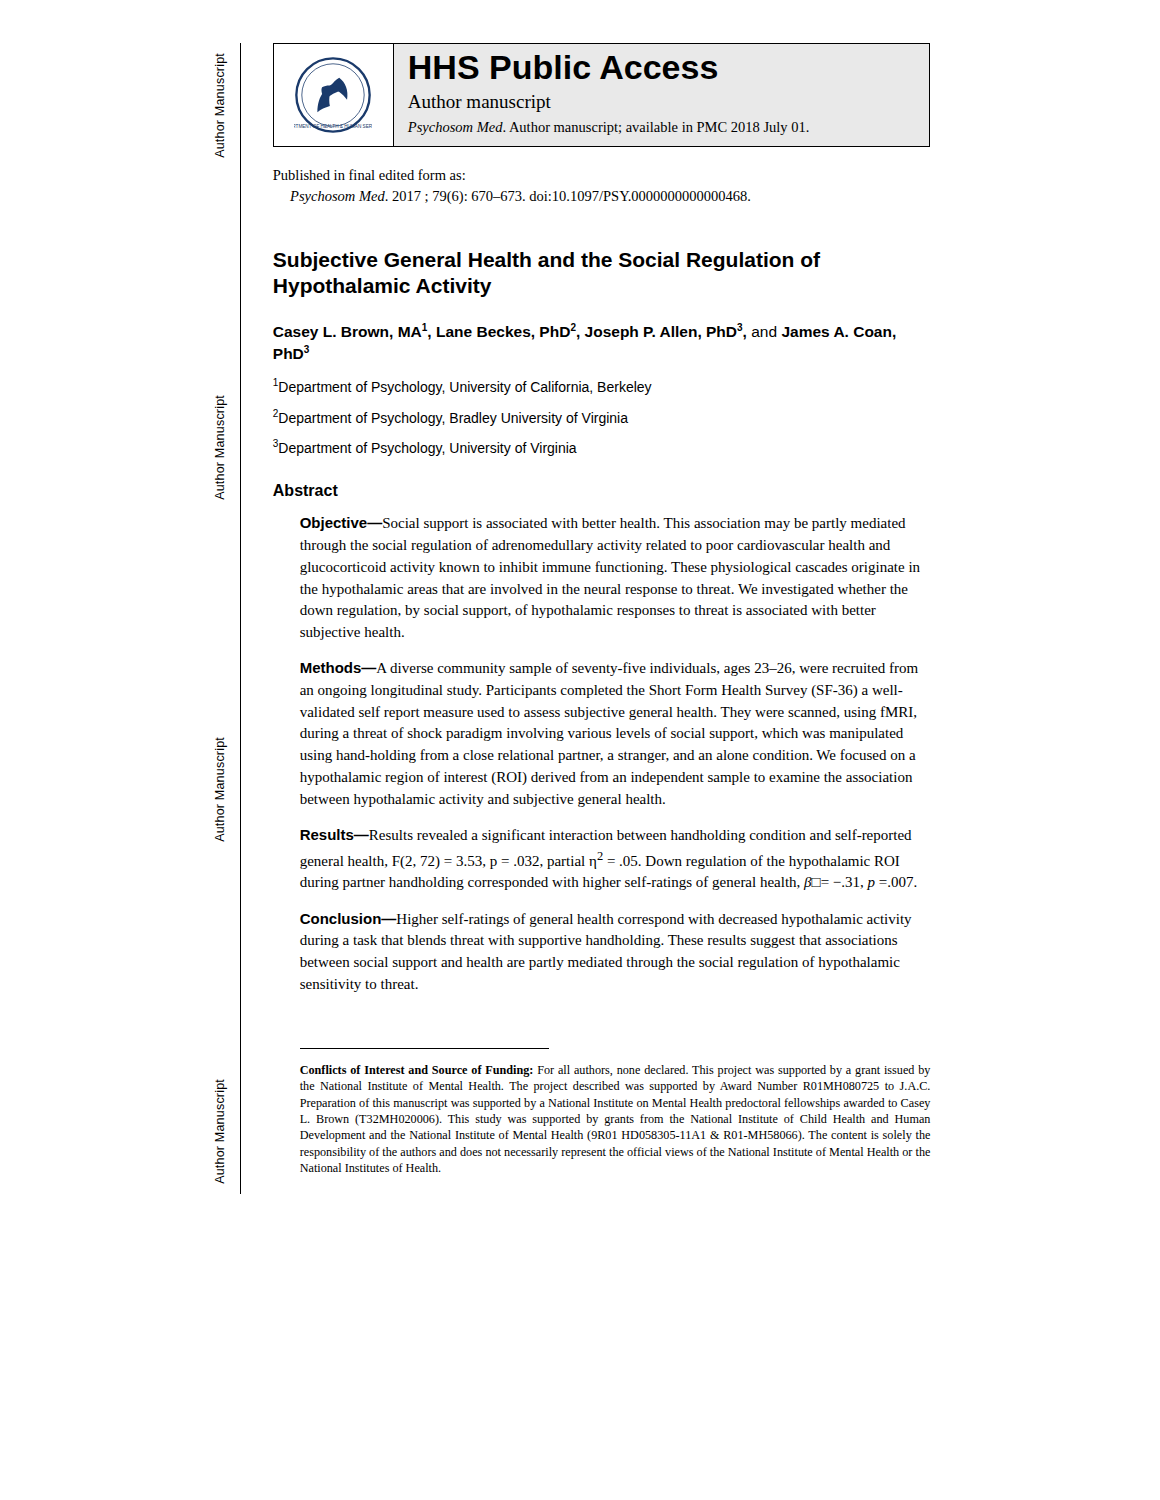Author Manuscript Author Manuscript Author Manuscript Author Manuscript
DEPARTMENT OF HEALTH & HUMAN SERVICES
HHS Public Access
Author manuscript
Psychosom Med. Author manuscript; available in PMC 2018 July 01.
Published in final edited form as: Psychosom Med. 2017 ; 79(6): 670–673. doi:10.1097/PSY.0000000000000468.
Subjective General Health and the Social Regulation of Hypothalamic Activity
Casey L. Brown, MA1, Lane Beckes, PhD2, Joseph P. Allen, PhD3, and James A. Coan, PhD3
1Department of Psychology, University of California, Berkeley
2Department of Psychology, Bradley University of Virginia
3Department of Psychology, University of Virginia
Abstract
Objective—Social support is associated with better health. This association may be partly mediated through the social regulation of adrenomedullary activity related to poor cardiovascular health and glucocorticoid activity known to inhibit immune functioning. These physiological cascades originate in the hypothalamic areas that are involved in the neural response to threat. We investigated whether the down regulation, by social support, of hypothalamic responses to threat is associated with better subjective health.
Methods—A diverse community sample of seventy-five individuals, ages 23–26, were recruited from an ongoing longitudinal study. Participants completed the Short Form Health Survey (SF-36) a well-validated self report measure used to assess subjective general health. They were scanned, using fMRI, during a threat of shock paradigm involving various levels of social support, which was manipulated using hand-holding from a close relational partner, a stranger, and an alone condition. We focused on a hypothalamic region of interest (ROI) derived from an independent sample to examine the association between hypothalamic activity and subjective general health.
Results—Results revealed a significant interaction between handholding condition and self-reported general health, F(2, 72) = 3.53, p = .032, partial η2 = .05. Down regulation of the hypothalamic ROI during partner handholding corresponded with higher self-ratings of general health, β□= −.31, p =.007.
Conclusion—Higher self-ratings of general health correspond with decreased hypothalamic activity during a task that blends threat with supportive handholding. These results suggest that associations between social support and health are partly mediated through the social regulation of hypothalamic sensitivity to threat.
Conflicts of Interest and Source of Funding: For all authors, none declared. This project was supported by a grant issued by the National Institute of Mental Health. The project described was supported by Award Number R01MH080725 to J.A.C. Preparation of this manuscript was supported by a National Institute on Mental Health predoctoral fellowships awarded to Casey L. Brown (T32MH020006). This study was supported by grants from the National Institute of Child Health and Human Development and the National Institute of Mental Health (9R01 HD058305-11A1 & R01-MH58066). The content is solely the responsibility of the authors and does not necessarily represent the official views of the National Institute of Mental Health or the National Institutes of Health.